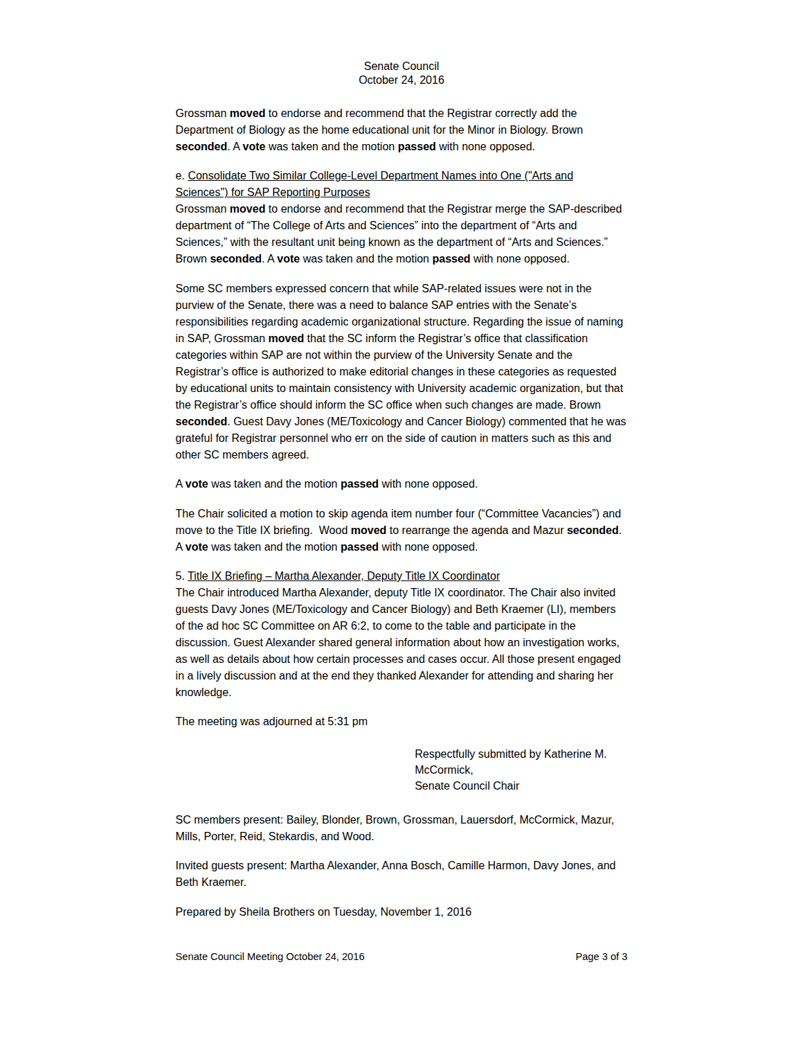Senate Council
October 24, 2016
Grossman moved to endorse and recommend that the Registrar correctly add the Department of Biology as the home educational unit for the Minor in Biology. Brown seconded. A vote was taken and the motion passed with none opposed.
e. Consolidate Two Similar College-Level Department Names into One ("Arts and Sciences") for SAP Reporting Purposes
Grossman moved to endorse and recommend that the Registrar merge the SAP-described department of “The College of Arts and Sciences” into the department of “Arts and Sciences,” with the resultant unit being known as the department of “Arts and Sciences.” Brown seconded. A vote was taken and the motion passed with none opposed.
Some SC members expressed concern that while SAP-related issues were not in the purview of the Senate, there was a need to balance SAP entries with the Senate’s responsibilities regarding academic organizational structure. Regarding the issue of naming in SAP, Grossman moved that the SC inform the Registrar’s office that classification categories within SAP are not within the purview of the University Senate and the Registrar’s office is authorized to make editorial changes in these categories as requested by educational units to maintain consistency with University academic organization, but that the Registrar’s office should inform the SC office when such changes are made. Brown seconded. Guest Davy Jones (ME/Toxicology and Cancer Biology) commented that he was grateful for Registrar personnel who err on the side of caution in matters such as this and other SC members agreed.
A vote was taken and the motion passed with none opposed.
The Chair solicited a motion to skip agenda item number four (“Committee Vacancies”) and move to the Title IX briefing. Wood moved to rearrange the agenda and Mazur seconded. A vote was taken and the motion passed with none opposed.
5. Title IX Briefing – Martha Alexander, Deputy Title IX Coordinator
The Chair introduced Martha Alexander, deputy Title IX coordinator. The Chair also invited guests Davy Jones (ME/Toxicology and Cancer Biology) and Beth Kraemer (LI), members of the ad hoc SC Committee on AR 6:2, to come to the table and participate in the discussion. Guest Alexander shared general information about how an investigation works, as well as details about how certain processes and cases occur. All those present engaged in a lively discussion and at the end they thanked Alexander for attending and sharing her knowledge.
The meeting was adjourned at 5:31 pm
Respectfully submitted by Katherine M. McCormick,
Senate Council Chair
SC members present: Bailey, Blonder, Brown, Grossman, Lauersdorf, McCormick, Mazur, Mills, Porter, Reid, Stekardis, and Wood.
Invited guests present: Martha Alexander, Anna Bosch, Camille Harmon, Davy Jones, and Beth Kraemer.
Prepared by Sheila Brothers on Tuesday, November 1, 2016
Senate Council Meeting October 24, 2016 Page 3 of 3